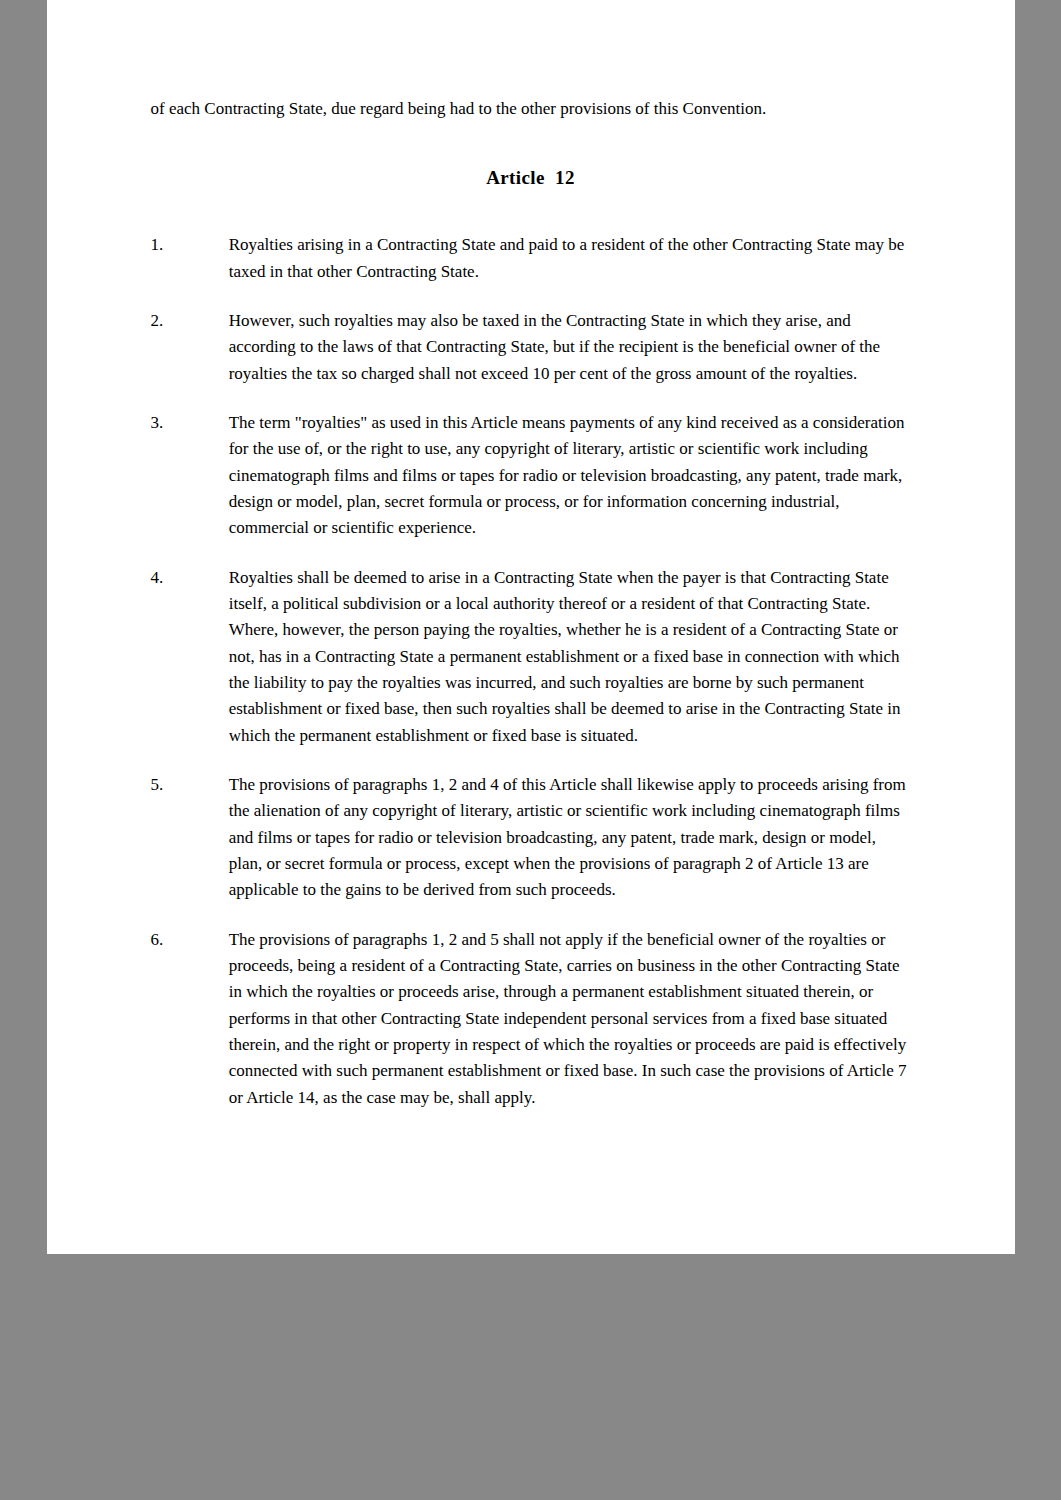of each Contracting State, due regard being had to the other provisions of this Convention.
Article 12
1.
Royalties arising in a Contracting State and paid to a resident of the other Contracting State may be taxed in that other Contracting State.
2.
However, such royalties may also be taxed in the Contracting State in which they arise, and according to the laws of that Contracting State, but if the recipient is the beneficial owner of the royalties the tax so charged shall not exceed 10 per cent of the gross amount of the royalties.
3.
The term "royalties" as used in this Article means payments of any kind received as a consideration for the use of, or the right to use, any copyright of literary, artistic or scientific work including cinematograph films and films or tapes for radio or television broadcasting, any patent, trade mark, design or model, plan, secret formula or process, or for information concerning industrial, commercial or scientific experience.
4.
Royalties shall be deemed to arise in a Contracting State when the payer is that Contracting State itself, a political subdivision or a local authority thereof or a resident of that Contracting State. Where, however, the person paying the royalties, whether he is a resident of a Contracting State or not, has in a Contracting State a permanent establishment or a fixed base in connection with which the liability to pay the royalties was incurred, and such royalties are borne by such permanent establishment or fixed base, then such royalties shall be deemed to arise in the Contracting State in which the permanent establishment or fixed base is situated.
5.
The provisions of paragraphs 1, 2 and 4 of this Article shall likewise apply to proceeds arising from the alienation of any copyright of literary, artistic or scientific work including cinematograph films and films or tapes for radio or television broadcasting, any patent, trade mark, design or model, plan, or secret formula or process, except when the provisions of paragraph 2 of Article 13 are applicable to the gains to be derived from such proceeds.
6.
The provisions of paragraphs 1, 2 and 5 shall not apply if the beneficial owner of the royalties or proceeds, being a resident of a Contracting State, carries on business in the other Contracting State in which the royalties or proceeds arise, through a permanent establishment situated therein, or performs in that other Contracting State independent personal services from a fixed base situated therein, and the right or property in respect of which the royalties or proceeds are paid is effectively connected with such permanent establishment or fixed base. In such case the provisions of Article 7 or Article 14, as the case may be, shall apply.